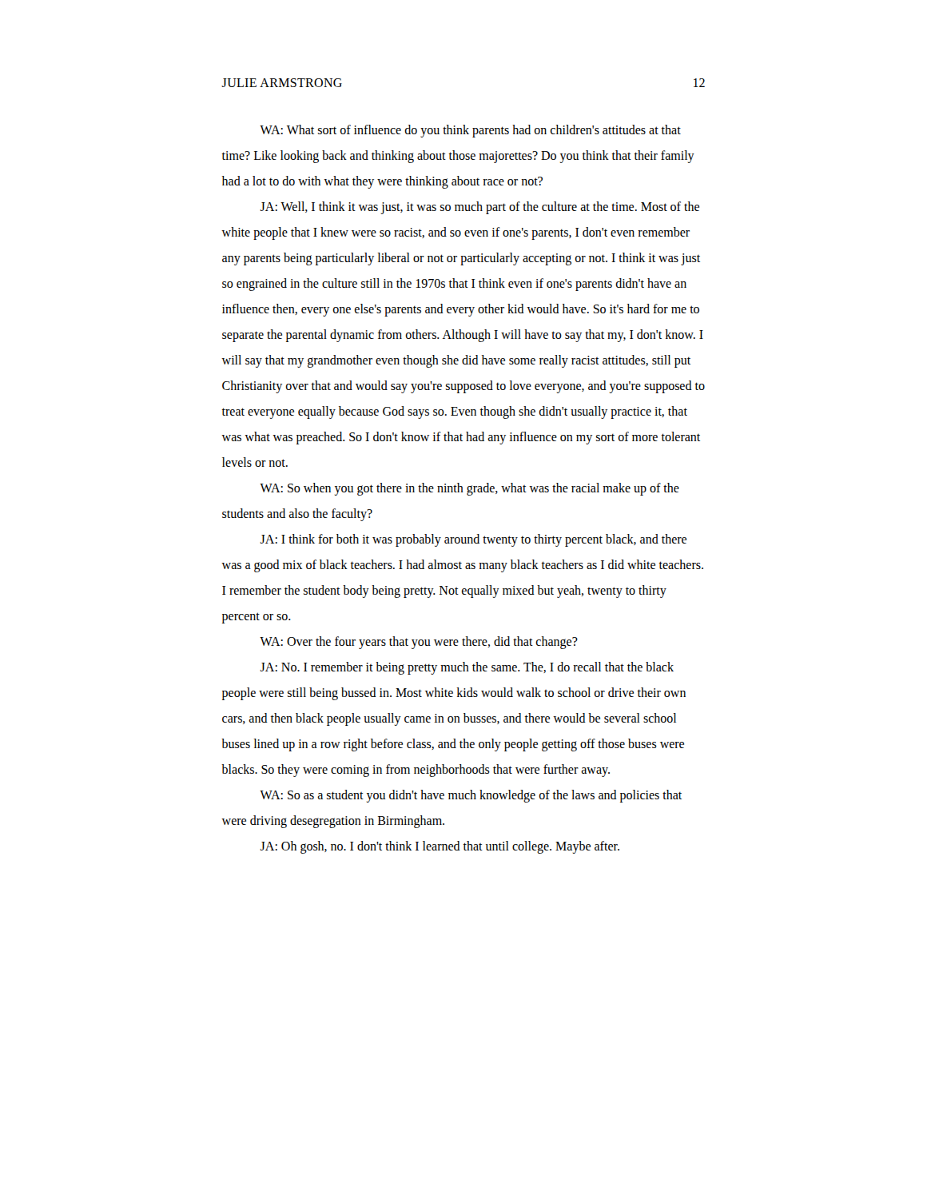JULIE ARMSTRONG 12
WA: What sort of influence do you think parents had on children's attitudes at that time? Like looking back and thinking about those majorettes? Do you think that their family had a lot to do with what they were thinking about race or not?
JA: Well, I think it was just, it was so much part of the culture at the time. Most of the white people that I knew were so racist, and so even if one's parents, I don't even remember any parents being particularly liberal or not or particularly accepting or not. I think it was just so engrained in the culture still in the 1970s that I think even if one's parents didn't have an influence then, every one else's parents and every other kid would have. So it's hard for me to separate the parental dynamic from others. Although I will have to say that my, I don't know. I will say that my grandmother even though she did have some really racist attitudes, still put Christianity over that and would say you're supposed to love everyone, and you're supposed to treat everyone equally because God says so. Even though she didn't usually practice it, that was what was preached. So I don't know if that had any influence on my sort of more tolerant levels or not.
WA: So when you got there in the ninth grade, what was the racial make up of the students and also the faculty?
JA: I think for both it was probably around twenty to thirty percent black, and there was a good mix of black teachers. I had almost as many black teachers as I did white teachers. I remember the student body being pretty. Not equally mixed but yeah, twenty to thirty percent or so.
WA: Over the four years that you were there, did that change?
JA: No. I remember it being pretty much the same. The, I do recall that the black people were still being bussed in. Most white kids would walk to school or drive their own cars, and then black people usually came in on busses, and there would be several school buses lined up in a row right before class, and the only people getting off those buses were blacks. So they were coming in from neighborhoods that were further away.
WA: So as a student you didn't have much knowledge of the laws and policies that were driving desegregation in Birmingham.
JA: Oh gosh, no. I don't think I learned that until college. Maybe after.